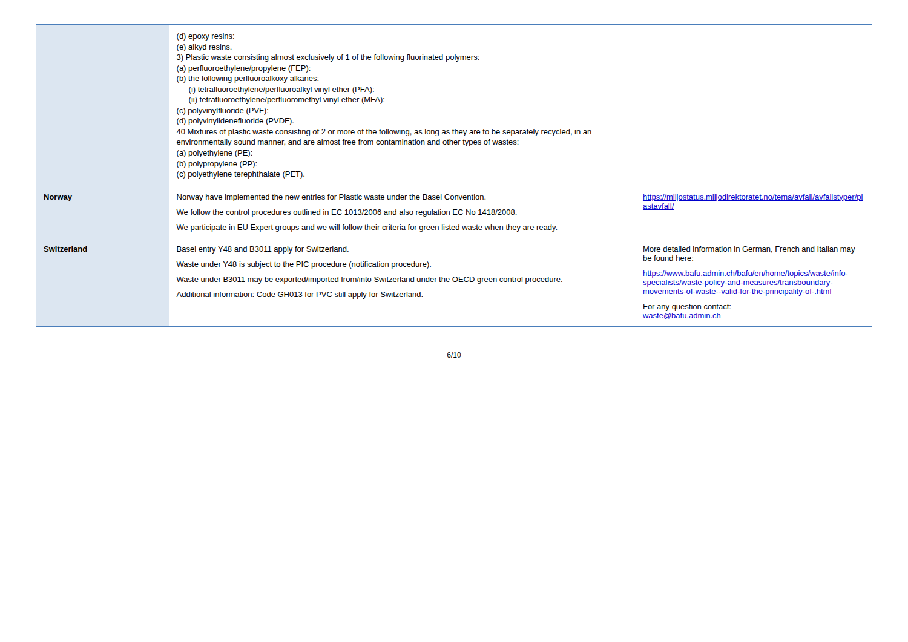| | (d) epoxy resins: (e) alkyd resins. 3) Plastic waste consisting almost exclusively of 1 of the following fluorinated polymers: (a) perfluoroethylene/propylene (FEP): (b) the following perfluoroalkoxy alkanes: (i) tetrafluoroethylene/perfluoroalkyl vinyl ether (PFA): (ii) tetrafluoroethylene/perfluoromethyl vinyl ether (MFA): (c) polyvinylfluoride (PVF): (d) polyvinylidenefluoride (PVDF). 40 Mixtures of plastic waste consisting of 2 or more of the following, as long as they are to be separately recycled, in an environmentally sound manner, and are almost free from contamination and other types of wastes: (a) polyethylene (PE): (b) polypropylene (PP): (c) polyethylene terephthalate (PET). | |
| Norway | Norway have implemented the new entries for Plastic waste under the Basel Convention. We follow the control procedures outlined in EC 1013/2006 and also regulation EC No 1418/2008. We participate in EU Expert groups and we will follow their criteria for green listed waste when they are ready. | https://miljostatus.miljodirektoratet.no/tema/avfall/avfallstyper/plastavfall/ |
| Switzerland | Basel entry Y48 and B3011 apply for Switzerland. Waste under Y48 is subject to the PIC procedure (notification procedure). Waste under B3011 may be exported/imported from/into Switzerland under the OECD green control procedure. Additional information: Code GH013 for PVC still apply for Switzerland. | More detailed information in German, French and Italian may be found here: https://www.bafu.admin.ch/bafu/en/home/topics/waste/info-specialists/waste-policy-and-measures/transboundary-movements-of-waste--valid-for-the-principality-of-.html For any question contact: waste@bafu.admin.ch |
6/10